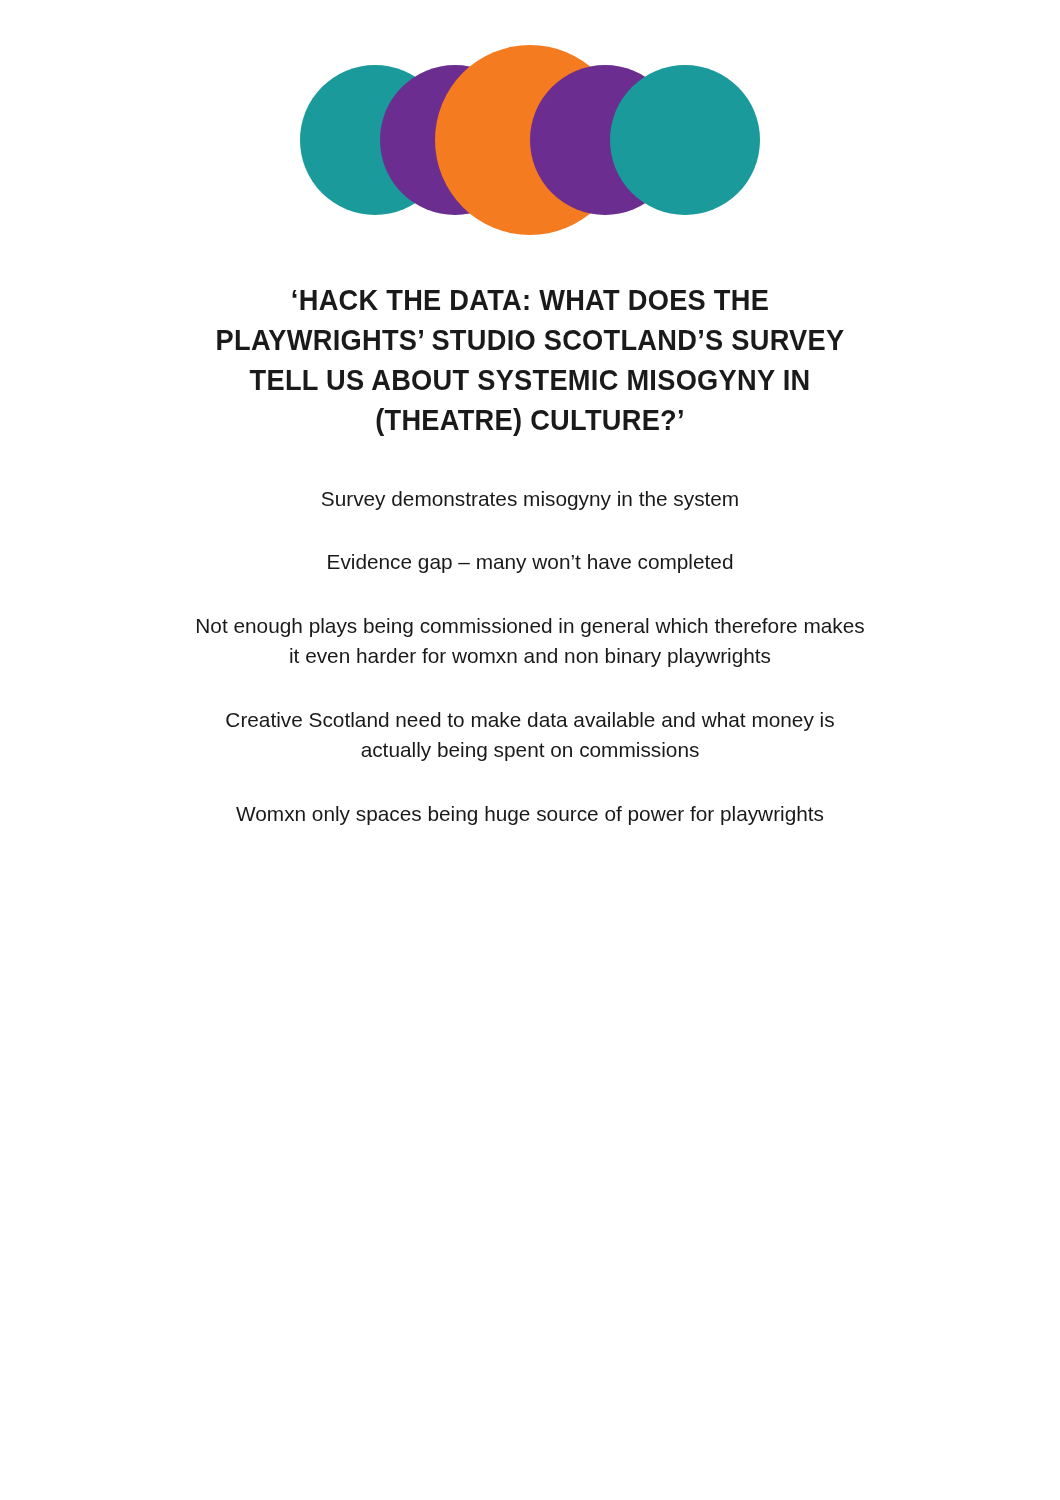‘Hack the Data: What does the Playwrights’ Studio Scotland’s survey tell us about systemic misogyny in (theatre) culture?’
Survey demonstrates misogyny in the system
Evidence gap – many won’t have completed
Not enough plays being commissioned in general which therefore makes it even harder for womxn and non binary playwrights
Creative Scotland need to make data available and what money is actually being spent on commissions
Womxn only spaces being huge source of power for playwrights